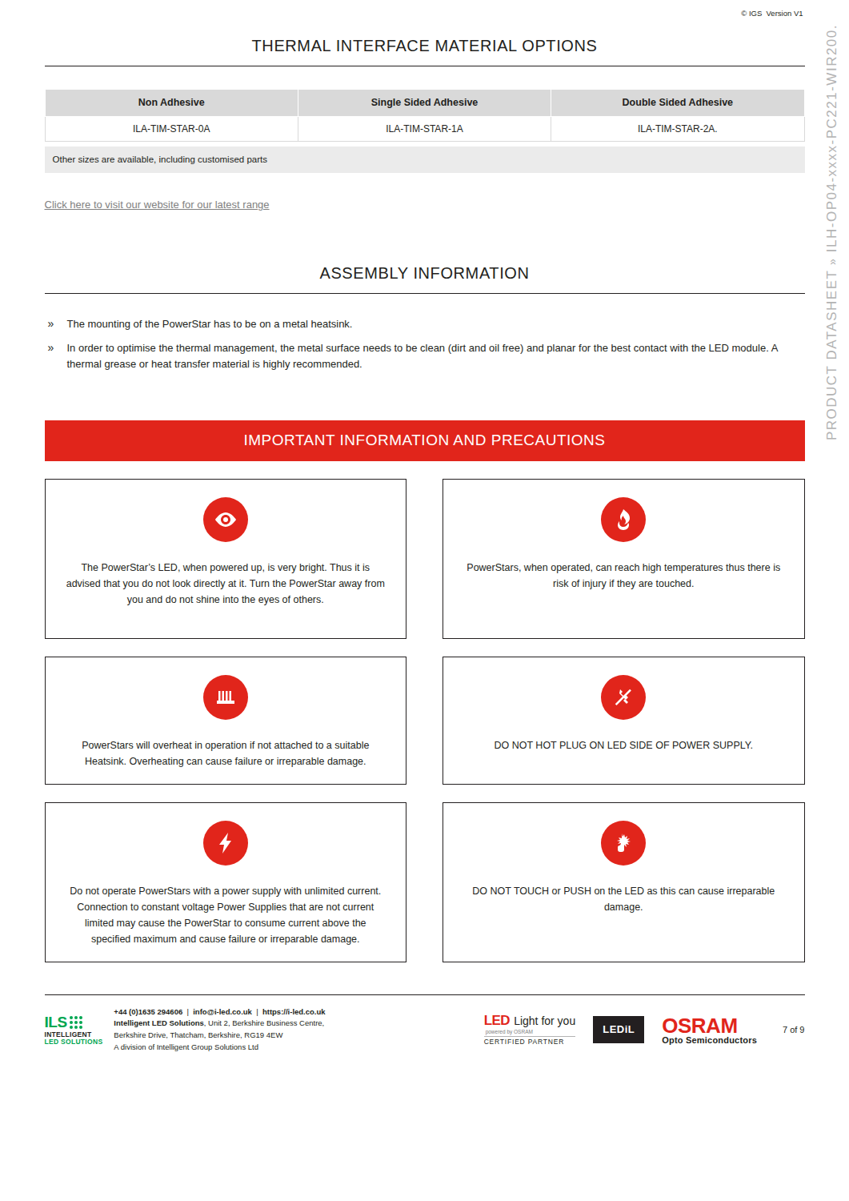PRODUCT DATASHEET » ILH-OP04-xxxx-PC221-WIR200.
© IGS Version V1
THERMAL INTERFACE MATERIAL OPTIONS
| Non Adhesive | Single Sided Adhesive | Double Sided Adhesive |
| --- | --- | --- |
| ILA-TIM-STAR-0A | ILA-TIM-STAR-1A | ILA-TIM-STAR-2A. |
Other sizes are available, including customised parts
Click here to visit our website for our latest range
ASSEMBLY INFORMATION
The mounting of the PowerStar has to be on a metal heatsink.
In order to optimise the thermal management, the metal surface needs to be clean (dirt and oil free) and planar for the best contact with the LED module. A thermal grease or heat transfer material is highly recommended.
IMPORTANT INFORMATION AND PRECAUTIONS
The PowerStar’s LED, when powered up, is very bright. Thus it is advised that you do not look directly at it. Turn the PowerStar away from you and do not shine into the eyes of others.
PowerStars, when operated, can reach high temperatures thus there is risk of injury if they are touched.
PowerStars will overheat in operation if not attached to a suitable Heatsink. Overheating can cause failure or irreparable damage.
DO NOT HOT PLUG ON LED SIDE OF POWER SUPPLY.
Do not operate PowerStars with a power supply with unlimited current. Connection to constant voltage Power Supplies that are not current limited may cause the PowerStar to consume current above the specified maximum and cause failure or irreparable damage.
DO NOT TOUCH or PUSH on the LED as this can cause irreparable damage.
ILS
INTELLIGENT
LED SOLUTIONS
+44 (0)1635 294606 | info@i-led.co.uk | https://i-led.co.uk
Intelligent LED Solutions, Unit 2, Berkshire Business Centre,
Berkshire Drive, Thatcham, Berkshire, RG19 4EW
A division of Intelligent Group Solutions Ltd
LED Light for you
powered by OSRAM
CERTIFIED PARTNER
LEDiL
OSRAM
Opto Semiconductors
7 of 9